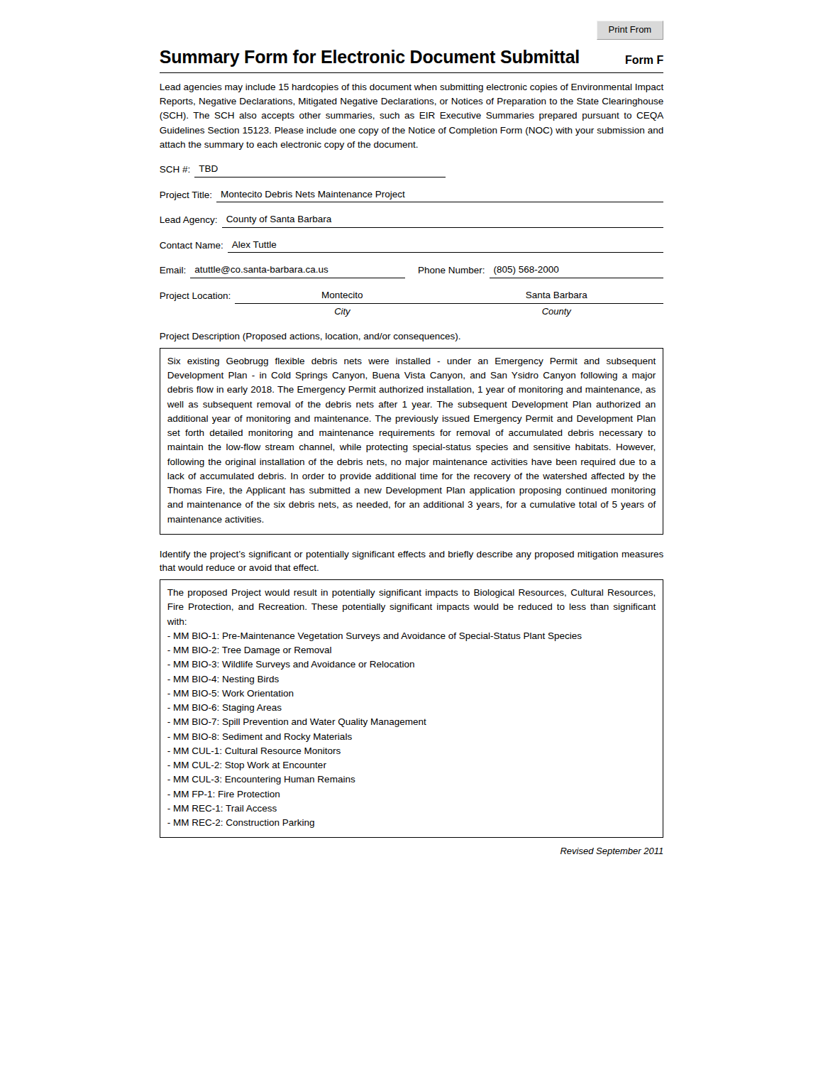Print From
Summary Form for Electronic Document Submittal
Form F
Lead agencies may include 15 hardcopies of this document when submitting electronic copies of Environmental Impact Reports, Negative Declarations, Mitigated Negative Declarations, or Notices of Preparation to the State Clearinghouse (SCH). The SCH also accepts other summaries, such as EIR Executive Summaries prepared pursuant to CEQA Guidelines Section 15123. Please include one copy of the Notice of Completion Form (NOC) with your submission and attach the summary to each electronic copy of the document.
SCH #: TBD
Project Title: Montecito Debris Nets Maintenance Project
Lead Agency: County of Santa Barbara
Contact Name: Alex Tuttle
Email: atuttle@co.santa-barbara.ca.us
Phone Number: (805) 568-2000
Project Location:
Montecito
Santa Barbara
Project Location:
City
County
Project Description (Proposed actions, location, and/or consequences).
Six existing Geobrugg flexible debris nets were installed - under an Emergency Permit and subsequent Development Plan - in Cold Springs Canyon, Buena Vista Canyon, and San Ysidro Canyon following a major debris flow in early 2018. The Emergency Permit authorized installation, 1 year of monitoring and maintenance, as well as subsequent removal of the debris nets after 1 year. The subsequent Development Plan authorized an additional year of monitoring and maintenance. The previously issued Emergency Permit and Development Plan set forth detailed monitoring and maintenance requirements for removal of accumulated debris necessary to maintain the low-flow stream channel, while protecting special-status species and sensitive habitats. However, following the original installation of the debris nets, no major maintenance activities have been required due to a lack of accumulated debris. In order to provide additional time for the recovery of the watershed affected by the Thomas Fire, the Applicant has submitted a new Development Plan application proposing continued monitoring and maintenance of the six debris nets, as needed, for an additional 3 years, for a cumulative total of 5 years of maintenance activities.
Identify the project’s significant or potentially significant effects and briefly describe any proposed mitigation measures that would reduce or avoid that effect.
The proposed Project would result in potentially significant impacts to Biological Resources, Cultural Resources, Fire Protection, and Recreation. These potentially significant impacts would be reduced to less than significant with:
- MM BIO-1: Pre-Maintenance Vegetation Surveys and Avoidance of Special-Status Plant Species
- MM BIO-2: Tree Damage or Removal
- MM BIO-3: Wildlife Surveys and Avoidance or Relocation
- MM BIO-4: Nesting Birds
- MM BIO-5: Work Orientation
- MM BIO-6: Staging Areas
- MM BIO-7: Spill Prevention and Water Quality Management
- MM BIO-8: Sediment and Rocky Materials
- MM CUL-1: Cultural Resource Monitors
- MM CUL-2: Stop Work at Encounter
- MM CUL-3: Encountering Human Remains
- MM FP-1: Fire Protection
- MM REC-1: Trail Access
- MM REC-2: Construction Parking
Revised September 2011